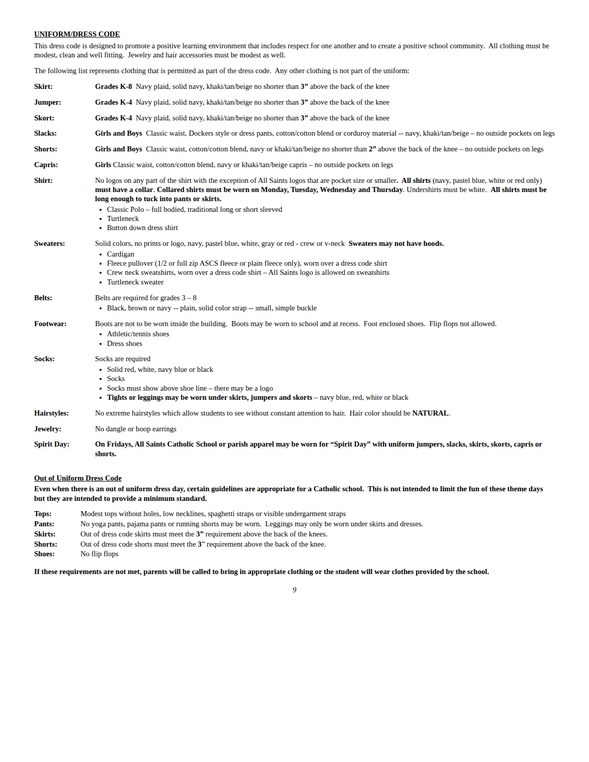UNIFORM/DRESS CODE
This dress code is designed to promote a positive learning environment that includes respect for one another and to create a positive school community. All clothing must be modest, clean and well fitting. Jewelry and hair accessories must be modest as well.
The following list represents clothing that is permitted as part of the dress code. Any other clothing is not part of the uniform:
| Skirt: | Grades K-8 Navy plaid, solid navy, khaki/tan/beige no shorter than 3” above the back of the knee |
| Jumper: | Grades K-4 Navy plaid, solid navy, khaki/tan/beige no shorter than 3” above the back of the knee |
| Skort: | Grades K-4 Navy plaid, solid navy, khaki/tan/beige no shorter than 3” above the back of the knee |
| Slacks: | Girls and Boys Classic waist, Dockers style or dress pants, cotton/cotton blend or corduroy material -- navy, khaki/tan/beige – no outside pockets on legs |
| Shorts: | Girls and Boys Classic waist, cotton/cotton blend, navy or khaki/tan/beige no shorter than 2” above the back of the knee – no outside pockets on legs |
| Capris: | Girls Classic waist, cotton/cotton blend, navy or khaki/tan/beige capris – no outside pockets on legs |
| Shirt: | No logos on any part of the shirt with the exception of All Saints logos that are pocket size or smaller . All shirts (navy, pastel blue, white or red only) must have a collar . Collared shirts must be worn on Monday, Tuesday, Wednesday and Thursday . Undershirts must be white. All shirts must be long enough to tuck into pants or skirts. Classic Polo – full bodied, traditional long or short sleeved Turtleneck Button down dress shirt |
| Sweaters: | Solid colors, no prints or logo, navy, pastel blue, white, gray or red - crew or v-neck Sweaters may not have hoods. Cardigan Fleece pullover (1/2 or full zip ASCS fleece or plain fleece only), worn over a dress code shirt Crew neck sweatshirts, worn over a dress code shirt – All Saints logo is allowed on sweatshirts Turtleneck sweater |
| Belts: | Belts are required for grades 3 – 8 Black, brown or navy -- plain, solid color strap -- small, simple buckle |
| Footwear: | Boots are not to be worn inside the building. Boots may be worn to school and at recess. Foot enclosed shoes. Flip flops not allowed. Athletic/tennis shoes Dress shoes |
| Socks: | Socks are required Solid red, white, navy blue or black Socks Socks must show above shoe line – there may be a logo Tights or leggings may be worn under skirts, jumpers and skorts – navy blue, red, white or black |
| Hairstyles: | No extreme hairstyles which allow students to see without constant attention to hair. Hair color should be NATURAL . |
| Jewelry: | No dangle or hoop earrings |
| Spirit Day: | On Fridays, All Saints Catholic School or parish apparel may be worn for “Spirit Day” with uniform jumpers, slacks, skirts, skorts, capris or shorts. |
Out of Uniform Dress Code
Even when there is an out of uniform dress day, certain guidelines are appropriate for a Catholic school. This is not intended to limit the fun of these theme days but they are intended to provide a minimum standard.
| Tops: | Modest tops without holes, low necklines, spaghetti straps or visible undergarment straps |
| Pants: | No yoga pants, pajama pants or running shorts may be worn. Leggings may only be worn under skirts and dresses. |
| Skirts: | Out of dress code skirts must meet the 3” requirement above the back of the knees. |
| Shorts: | Out of dress code shorts must meet the 3 ” requirement above the back of the knee. |
| Shoes: | No flip flops |
If these requirements are not met, parents will be called to bring in appropriate clothing or the student will wear clothes provided by the school.
9